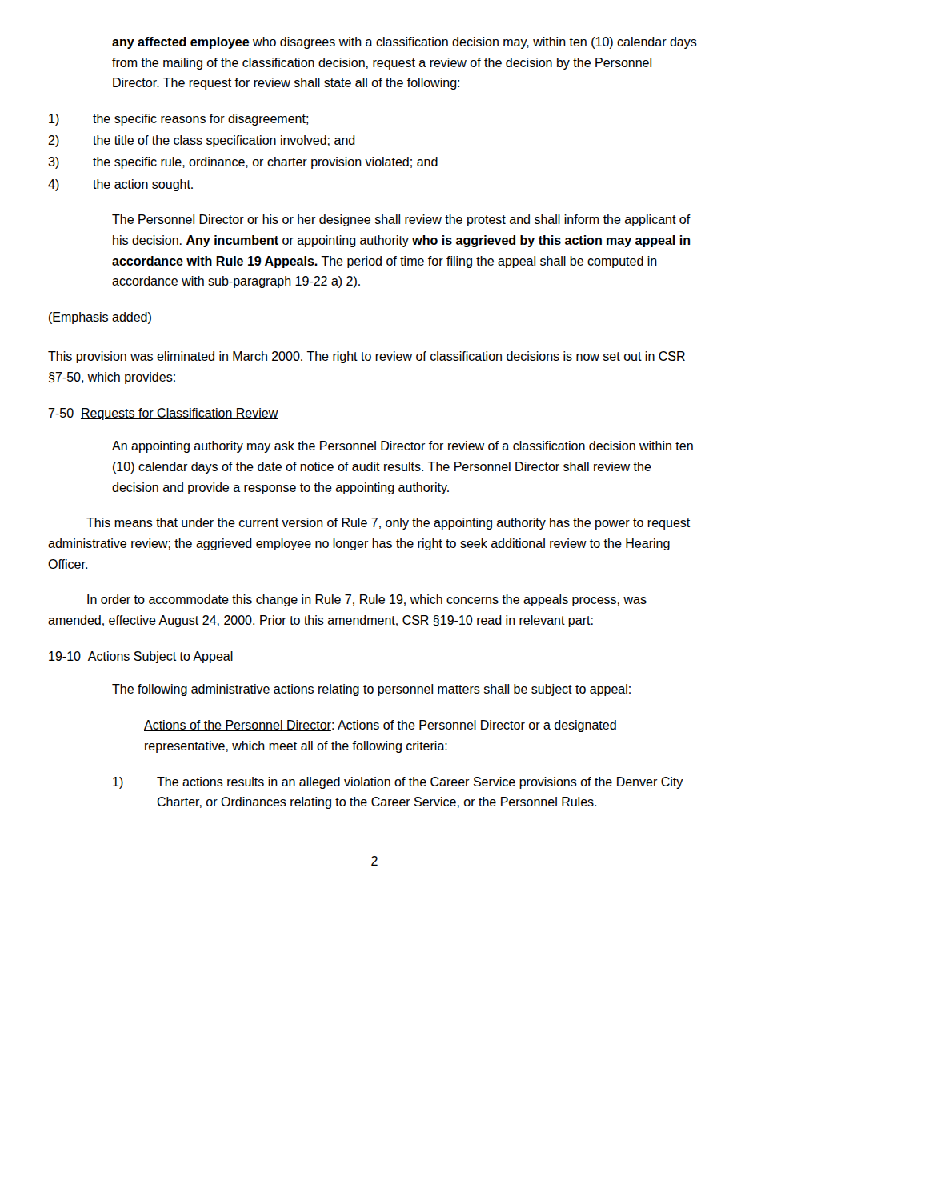any affected employee who disagrees with a classification decision may, within ten (10) calendar days from the mailing of the classification decision, request a review of the decision by the Personnel Director. The request for review shall state all of the following:
1) the specific reasons for disagreement;
2) the title of the class specification involved; and
3) the specific rule, ordinance, or charter provision violated; and
4) the action sought.
The Personnel Director or his or her designee shall review the protest and shall inform the applicant of his decision. Any incumbent or appointing authority who is aggrieved by this action may appeal in accordance with Rule 19 Appeals. The period of time for filing the appeal shall be computed in accordance with sub-paragraph 19-22 a) 2).
(Emphasis added)
This provision was eliminated in March 2000. The right to review of classification decisions is now set out in CSR §7-50, which provides:
7-50 Requests for Classification Review
An appointing authority may ask the Personnel Director for review of a classification decision within ten (10) calendar days of the date of notice of audit results. The Personnel Director shall review the decision and provide a response to the appointing authority.
This means that under the current version of Rule 7, only the appointing authority has the power to request administrative review; the aggrieved employee no longer has the right to seek additional review to the Hearing Officer.
In order to accommodate this change in Rule 7, Rule 19, which concerns the appeals process, was amended, effective August 24, 2000. Prior to this amendment, CSR §19-10 read in relevant part:
19-10 Actions Subject to Appeal
The following administrative actions relating to personnel matters shall be subject to appeal:
Actions of the Personnel Director: Actions of the Personnel Director or a designated representative, which meet all of the following criteria:
1) The actions results in an alleged violation of the Career Service provisions of the Denver City Charter, or Ordinances relating to the Career Service, or the Personnel Rules.
2